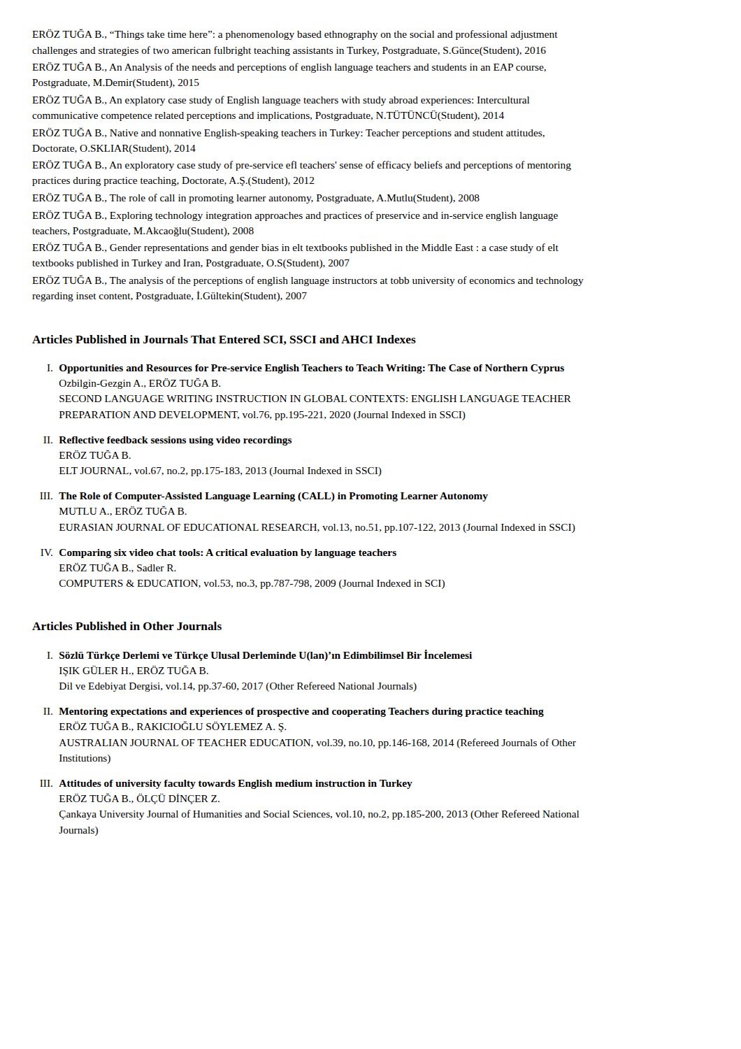ERÖZ TUĞA B., “Things take time here”: a phenomenology based ethnography on the social and professional adjustment challenges and strategies of two american fulbright teaching assistants in Turkey, Postgraduate, S.Günce(Student), 2016
ERÖZ TUĞA B., An Analysis of the needs and perceptions of english language teachers and students in an EAP course, Postgraduate, M.Demir(Student), 2015
ERÖZ TUĞA B., An explatory case study of English language teachers with study abroad experiences: Intercultural communicative competence related perceptions and implications, Postgraduate, N.TÜTÜNCÜ(Student), 2014
ERÖZ TUĞA B., Native and nonnative English-speaking teachers in Turkey: Teacher perceptions and student attitudes, Doctorate, O.SKLIAR(Student), 2014
ERÖZ TUĞA B., An exploratory case study of pre-service efl teachers' sense of efficacy beliefs and perceptions of mentoring practices during practice teaching, Doctorate, A.Ş.(Student), 2012
ERÖZ TUĞA B., The role of call in promoting learner autonomy, Postgraduate, A.Mutlu(Student), 2008
ERÖZ TUĞA B., Exploring technology integration approaches and practices of preservice and in-service english language teachers, Postgraduate, M.Akcaoğlu(Student), 2008
ERÖZ TUĞA B., Gender representations and gender bias in elt textbooks published in the Middle East : a case study of elt textbooks published in Turkey and Iran, Postgraduate, O.S(Student), 2007
ERÖZ TUĞA B., The analysis of the perceptions of english language instructors at tobb university of economics and technology regarding inset content, Postgraduate, İ.Gültekin(Student), 2007
Articles Published in Journals That Entered SCI, SSCI and AHCI Indexes
Opportunities and Resources for Pre-service English Teachers to Teach Writing: The Case of Northern Cyprus Ozbilgin-Gezgin A., ERÖZ TUĞA B. SECOND LANGUAGE WRITING INSTRUCTION IN GLOBAL CONTEXTS: ENGLISH LANGUAGE TEACHER PREPARATION AND DEVELOPMENT, vol.76, pp.195-221, 2020 (Journal Indexed in SSCI)
Reflective feedback sessions using video recordings ERÖZ TUĞA B. ELT JOURNAL, vol.67, no.2, pp.175-183, 2013 (Journal Indexed in SSCI)
The Role of Computer-Assisted Language Learning (CALL) in Promoting Learner Autonomy MUTLU A., ERÖZ TUĞA B. EURASIAN JOURNAL OF EDUCATIONAL RESEARCH, vol.13, no.51, pp.107-122, 2013 (Journal Indexed in SSCI)
Comparing six video chat tools: A critical evaluation by language teachers ERÖZ TUĞA B., Sadler R. COMPUTERS & EDUCATION, vol.53, no.3, pp.787-798, 2009 (Journal Indexed in SCI)
Articles Published in Other Journals
Sözlü Türkçe Derlemi ve Türkçe Ulusal Derleminde U(lan)’ın Edimbilimsel Bir İncelemesi IŞIK GÜLER H., ERÖZ TUĞA B. Dil ve Edebiyat Dergisi, vol.14, pp.37-60, 2017 (Other Refereed National Journals)
Mentoring expectations and experiences of prospective and cooperating Teachers during practice teaching ERÖZ TUĞA B., RAKICIOĞLU SÖYLEMEZ A. Ş. AUSTRALIAN JOURNAL OF TEACHER EDUCATION, vol.39, no.10, pp.146-168, 2014 (Refereed Journals of Other Institutions)
Attitudes of university faculty towards English medium instruction in Turkey ERÖZ TUĞA B., ÖLÇÜ DİNÇER Z. Çankaya University Journal of Humanities and Social Sciences, vol.10, no.2, pp.185-200, 2013 (Other Refereed National Journals)